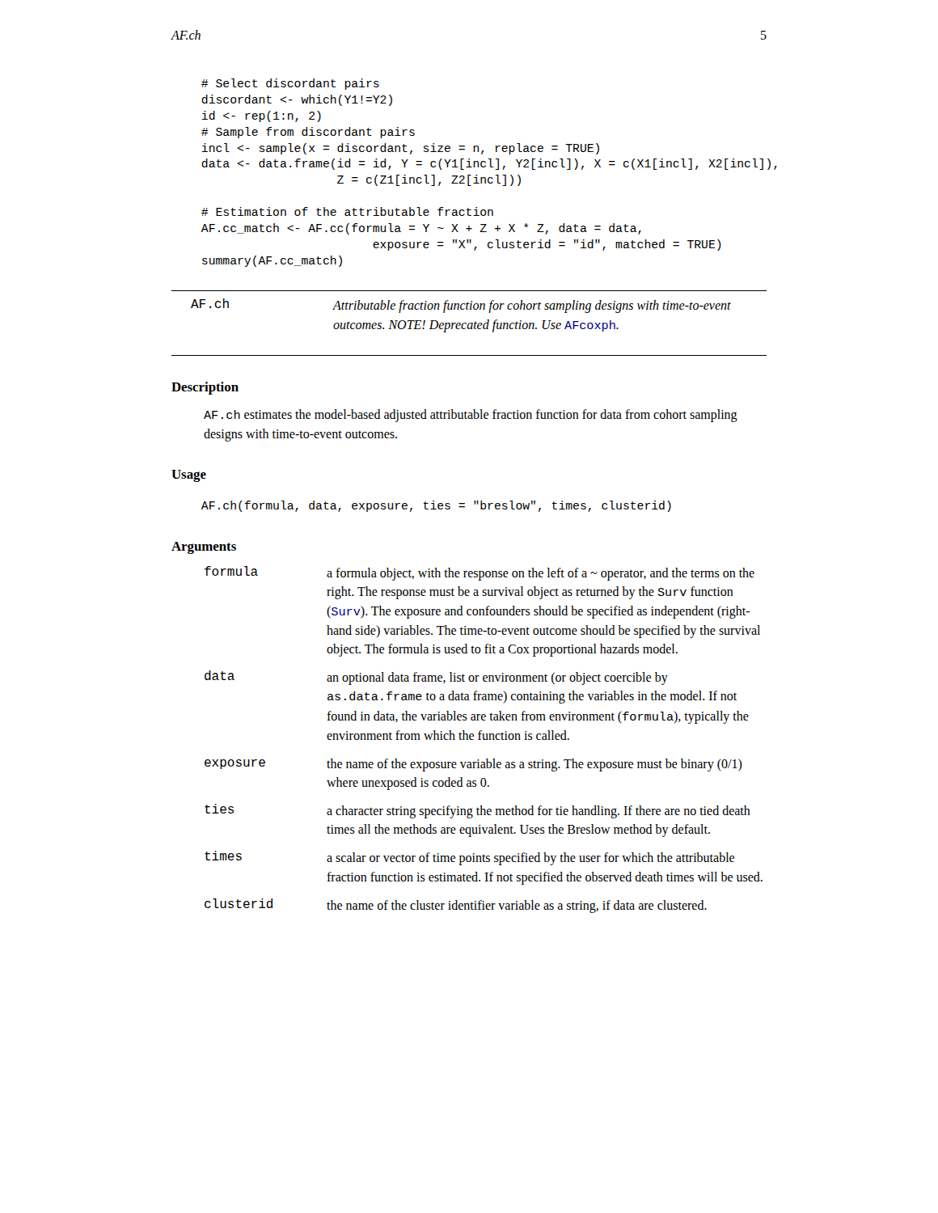AF.ch 5
# Select discordant pairs
discordant <- which(Y1!=Y2)
id <- rep(1:n, 2)
# Sample from discordant pairs
incl <- sample(x = discordant, size = n, replace = TRUE)
data <- data.frame(id = id, Y = c(Y1[incl], Y2[incl]), X = c(X1[incl], X2[incl]),
                   Z = c(Z1[incl], Z2[incl]))

# Estimation of the attributable fraction
AF.cc_match <- AF.cc(formula = Y ~ X + Z + X * Z, data = data,
                        exposure = "X", clusterid = "id", matched = TRUE)
summary(AF.cc_match)
AF.ch
Attributable fraction function for cohort sampling designs with time-to-event outcomes. NOTE! Deprecated function. Use AFcoxph.
Description
AF.ch estimates the model-based adjusted attributable fraction function for data from cohort sampling designs with time-to-event outcomes.
Usage
AF.ch(formula, data, exposure, ties = "breslow", times, clusterid)
Arguments
formula
a formula object, with the response on the left of a ~ operator, and the terms on the right. The response must be a survival object as returned by the Surv function (Surv). The exposure and confounders should be specified as independent (right-hand side) variables. The time-to-event outcome should be specified by the survival object. The formula is used to fit a Cox proportional hazards model.
data
an optional data frame, list or environment (or object coercible by as.data.frame to a data frame) containing the variables in the model. If not found in data, the variables are taken from environment (formula), typically the environment from which the function is called.
exposure
the name of the exposure variable as a string. The exposure must be binary (0/1) where unexposed is coded as 0.
ties
a character string specifying the method for tie handling. If there are no tied death times all the methods are equivalent. Uses the Breslow method by default.
times
a scalar or vector of time points specified by the user for which the attributable fraction function is estimated. If not specified the observed death times will be used.
clusterid
the name of the cluster identifier variable as a string, if data are clustered.